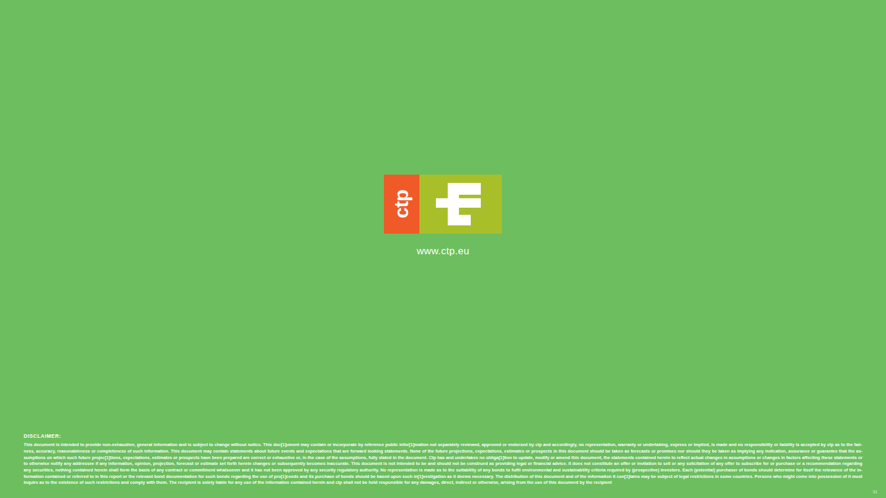ctp
www.ctp.eu
Disclaimer:
This document is intended to provide non-exhaustive, general information and is subject to change without notice. This doc[1]ument may contain or incorporate by reference public infor[1]mation not separately reviewed, approved or endorsed by ctp and accordingly, no representation, warranty or undertaking, express or implied, is made and no responsibility or liability is accepted by ctp as to the fairness, accuracy, reasonableness or completeness of such information. This document may contain statements about future events and expectations that are forward looking statements. None of the future projections, expectations, estimates or prospects in this document should be taken as forecasts or promises nor should they be taken as implying any indication, assurance or guarantee that the assumptions on which such future projec[1]tions, expectations, estimates or prospects have been prepared are correct or exhaustive or, in the case of the assumptions, fully stated in the document. Ctp has and undertakes no obliga[1]tion to update, modify or amend this document, the statements contained herein to reflect actual changes in assumptions or changes in factors affecting these statements or to otherwise notify any addressee if any information, opinion, projection, forecast or estimate set forth herein changes or subsequently becomes inaccurate. This document is not intended to be and should not be construed as providing legal or financial advice. It does not constitute an offer or invitation to sell or any solicitation of any offer to subscribe for or purchase or a recommendation regarding any securities, nothing contained herein shall form the basis of any contract or commitment whatsoever and it has not been approved by any security regulatory authority. No representation is made as to the suitability of any bonds to fulfil environmental and sustainability criteria required by (prospective) investors. Each (potential) purchaser of bonds should determine for itself the relevance of the information contained or referred to in this report or the relevant bond documentation for such bonds regarding the use of pro[1]ceeds and its purchase of bonds should be based upon such in[1]vestigation as it deems necessary. The distribution of this document and of the information it con[1]tains may be subject of legal restrictions in some countries. Persons who might come into possession of it must inquire as to the existence of such restrictions and comply with them. The recipient is solely liable for any use of the information contained herein and ctp shall not be held responsible for any damages, direct, indirect or otherwise, arising from the use of this document by the recipient
31